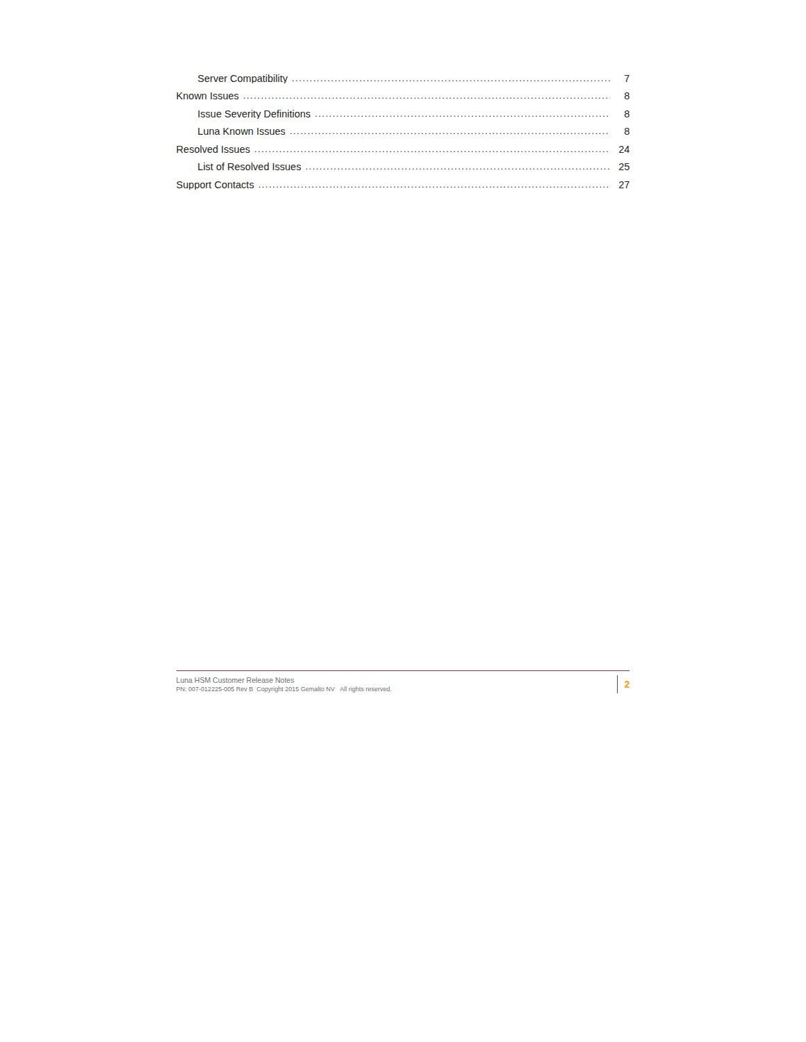Server Compatibility .................................................................................................................. 7
Known Issues ............................................................................................................................. 8
Issue Severity Definitions ......................................................................................................... 8
Luna Known Issues .................................................................................................................. 8
Resolved Issues ......................................................................................................................... 24
List of Resolved Issues ............................................................................................................. 25
Support Contacts ....................................................................................................................... 27
Luna HSM Customer Release Notes
PN: 007-012225-005 Rev B Copyright 2015 Gemalto NV All rights reserved.
2